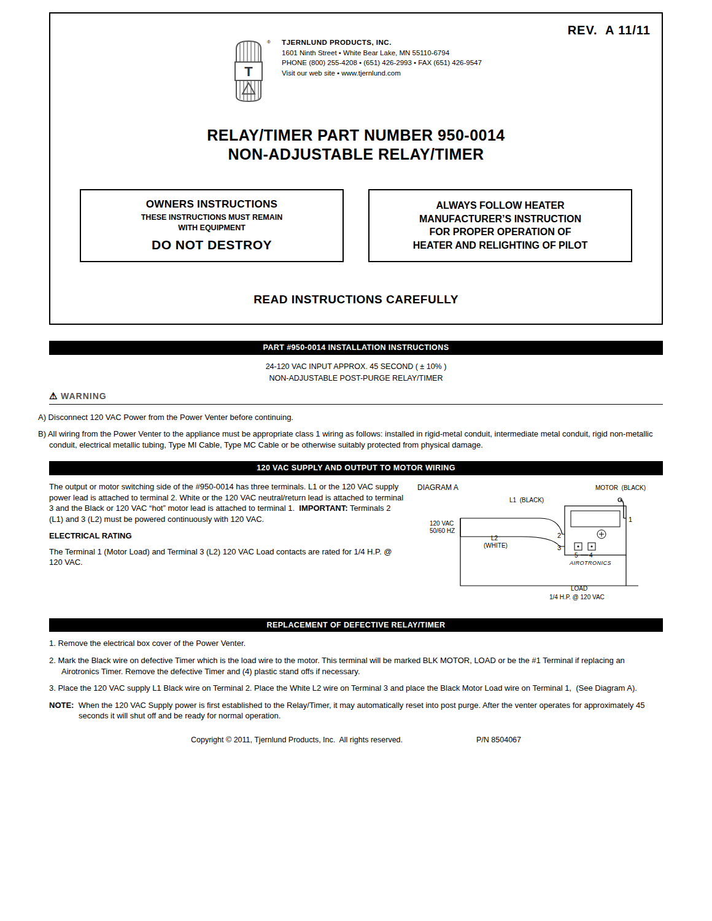REV. A 11/11
® T
TJERNLUND PRODUCTS, INC.
1601 Ninth Street • White Bear Lake, MN 55110-6794
PHONE (800) 255-4208 • (651) 426-2993 • FAX (651) 426-9547
Visit our web site • www.tjernlund.com
RELAY/TIMER PART NUMBER 950-0014
NON-ADJUSTABLE RELAY/TIMER
OWNERS INSTRUCTIONS
THESE INSTRUCTIONS MUST REMAIN
WITH EQUIPMENT
DO NOT DESTROY
ALWAYS FOLLOW HEATER
MANUFACTURER’S INSTRUCTION
FOR PROPER OPERATION OF
HEATER AND RELIGHTING OF PILOT
READ INSTRUCTIONS CAREFULLY
PART #950-0014 INSTALLATION INSTRUCTIONS
24-120 VAC INPUT APPROX. 45 SECOND ( ± 10% )
NON-ADJUSTABLE POST-PURGE RELAY/TIMER
⚠ WARNING
A) Disconnect 120 VAC Power from the Power Venter before continuing.
B) All wiring from the Power Venter to the appliance must be appropriate class 1 wiring as follows: installed in rigid-metal conduit, intermediate metal conduit, rigid non-metallic conduit, electrical metallic tubing, Type MI Cable, Type MC Cable or be otherwise suitably protected from physical damage.
120 VAC SUPPLY AND OUTPUT TO MOTOR WIRING
The output or motor switching side of the #950-0014 has three terminals. L1 or the 120 VAC supply power lead is attached to terminal 2. White or the 120 VAC neutral/return lead is attached to terminal 3 and the Black or 120 VAC “hot” motor lead is attached to terminal 1. IMPORTANT: Terminals 2 (L1) and 3 (L2) must be powered continuously with 120 VAC.
ELECTRICAL RATING
The Terminal 1 (Motor Load) and Terminal 3 (L2) 120 VAC Load contacts are rated for 1/4 H.P. @ 120 VAC.
DIAGRAM A MOTOR (BLACK) L1 (BLACK) 120 VAC 50/60 HZ L2 (WHITE) LOAD 1/4 H.P. @ 120 VAC 5 4 AIROTRONICS 1 2 3
REPLACEMENT OF DEFECTIVE RELAY/TIMER
1. Remove the electrical box cover of the Power Venter.
2. Mark the Black wire on defective Timer which is the load wire to the motor. This terminal will be marked BLK MOTOR, LOAD or be the #1 Terminal if replacing an Airotronics Timer. Remove the defective Timer and (4) plastic stand offs if necessary.
3. Place the 120 VAC supply L1 Black wire on Terminal 2. Place the White L2 wire on Terminal 3 and place the Black Motor Load wire on Terminal 1, (See Diagram A).
NOTE: When the 120 VAC Supply power is first established to the Relay/Timer, it may automatically reset into post purge. After the venter operates for approximately 45 seconds it will shut off and be ready for normal operation.
Copyright © 2011, Tjernlund Products, Inc. All rights reserved.
P/N 8504067